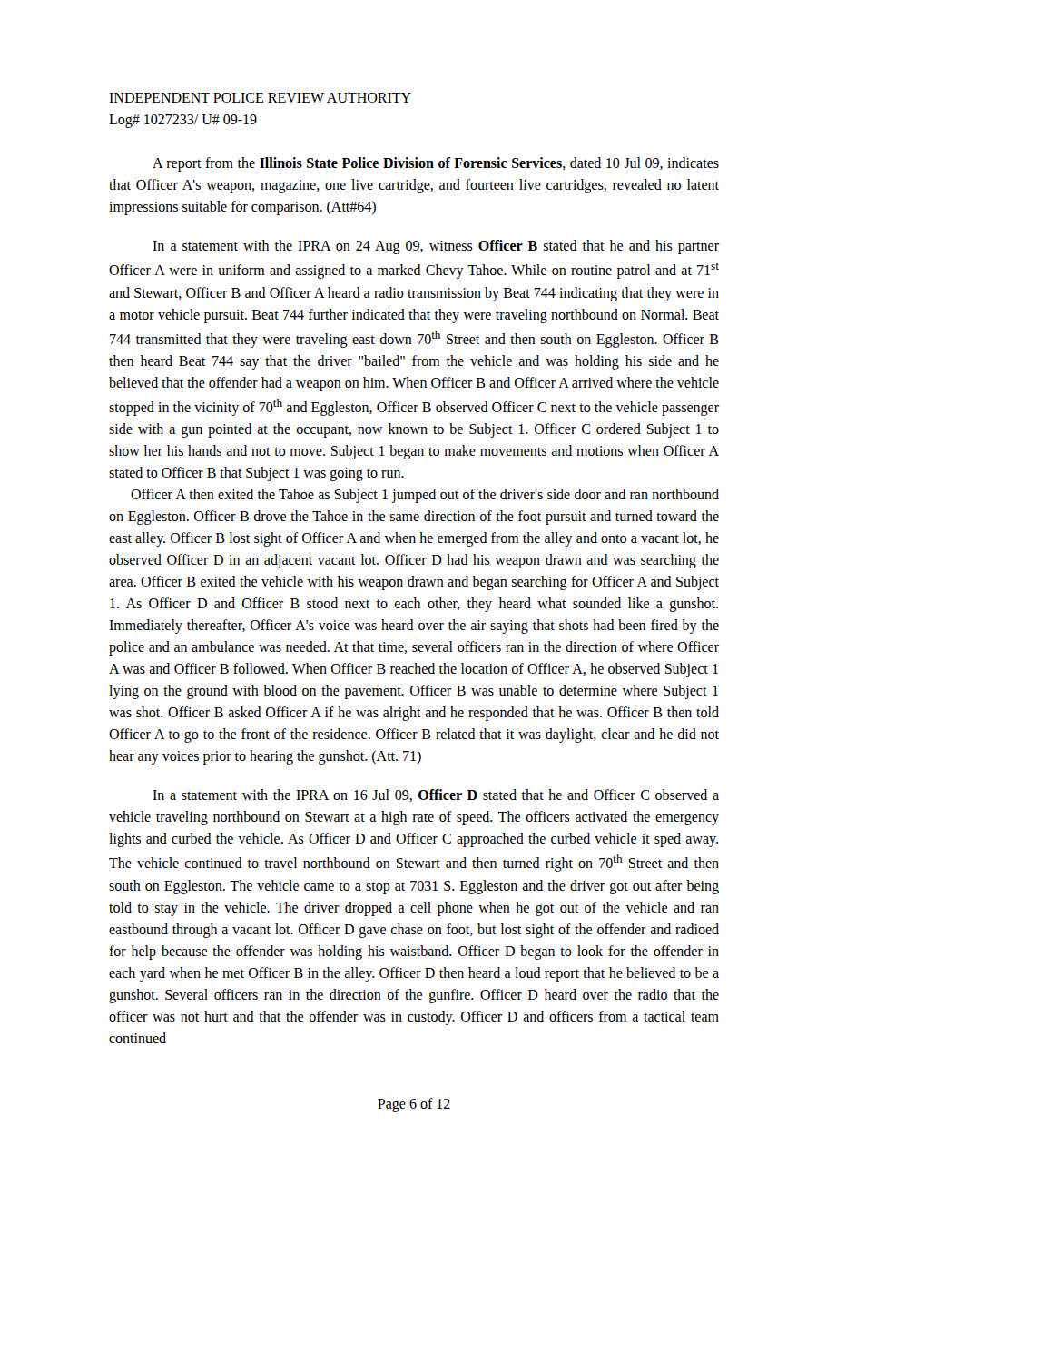INDEPENDENT POLICE REVIEW AUTHORITY
Log# 1027233/ U# 09-19
A report from the Illinois State Police Division of Forensic Services, dated 10 Jul 09, indicates that Officer A's weapon, magazine, one live cartridge, and fourteen live cartridges, revealed no latent impressions suitable for comparison. (Att#64)
In a statement with the IPRA on 24 Aug 09, witness Officer B stated that he and his partner Officer A were in uniform and assigned to a marked Chevy Tahoe. While on routine patrol and at 71st and Stewart, Officer B and Officer A heard a radio transmission by Beat 744 indicating that they were in a motor vehicle pursuit. Beat 744 further indicated that they were traveling northbound on Normal. Beat 744 transmitted that they were traveling east down 70th Street and then south on Eggleston. Officer B then heard Beat 744 say that the driver "bailed" from the vehicle and was holding his side and he believed that the offender had a weapon on him. When Officer B and Officer A arrived where the vehicle stopped in the vicinity of 70th and Eggleston, Officer B observed Officer C next to the vehicle passenger side with a gun pointed at the occupant, now known to be Subject 1. Officer C ordered Subject 1 to show her his hands and not to move. Subject 1 began to make movements and motions when Officer A stated to Officer B that Subject 1 was going to run.
Officer A then exited the Tahoe as Subject 1 jumped out of the driver's side door and ran northbound on Eggleston. Officer B drove the Tahoe in the same direction of the foot pursuit and turned toward the east alley. Officer B lost sight of Officer A and when he emerged from the alley and onto a vacant lot, he observed Officer D in an adjacent vacant lot. Officer D had his weapon drawn and was searching the area. Officer B exited the vehicle with his weapon drawn and began searching for Officer A and Subject 1. As Officer D and Officer B stood next to each other, they heard what sounded like a gunshot. Immediately thereafter, Officer A's voice was heard over the air saying that shots had been fired by the police and an ambulance was needed. At that time, several officers ran in the direction of where Officer A was and Officer B followed. When Officer B reached the location of Officer A, he observed Subject 1 lying on the ground with blood on the pavement. Officer B was unable to determine where Subject 1 was shot. Officer B asked Officer A if he was alright and he responded that he was. Officer B then told Officer A to go to the front of the residence. Officer B related that it was daylight, clear and he did not hear any voices prior to hearing the gunshot. (Att. 71)
In a statement with the IPRA on 16 Jul 09, Officer D stated that he and Officer C observed a vehicle traveling northbound on Stewart at a high rate of speed. The officers activated the emergency lights and curbed the vehicle. As Officer D and Officer C approached the curbed vehicle it sped away. The vehicle continued to travel northbound on Stewart and then turned right on 70th Street and then south on Eggleston. The vehicle came to a stop at 7031 S. Eggleston and the driver got out after being told to stay in the vehicle. The driver dropped a cell phone when he got out of the vehicle and ran eastbound through a vacant lot. Officer D gave chase on foot, but lost sight of the offender and radioed for help because the offender was holding his waistband. Officer D began to look for the offender in each yard when he met Officer B in the alley. Officer D then heard a loud report that he believed to be a gunshot. Several officers ran in the direction of the gunfire. Officer D heard over the radio that the officer was not hurt and that the offender was in custody. Officer D and officers from a tactical team continued
Page 6 of 12